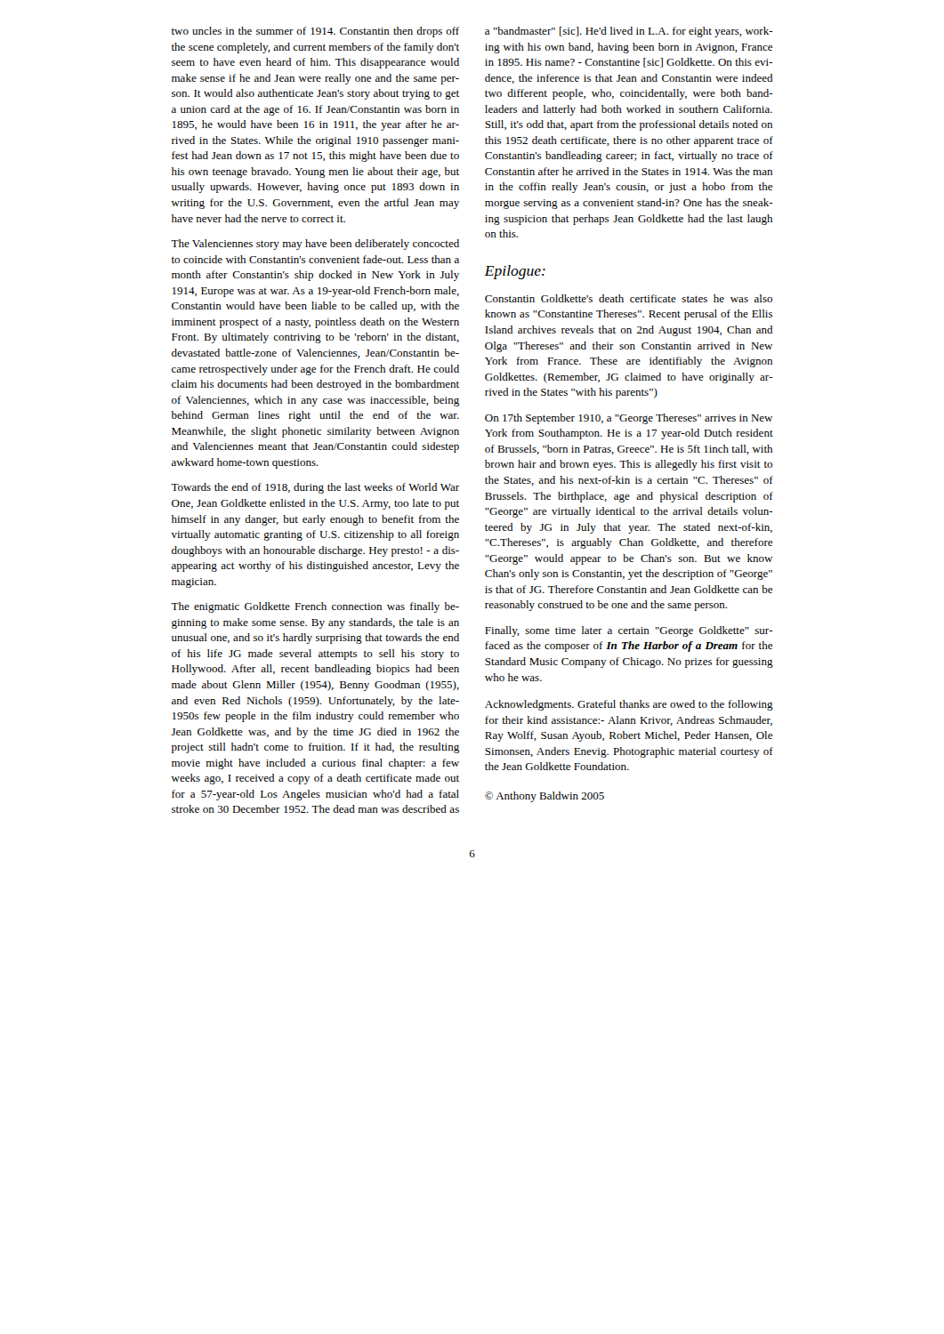two uncles in the summer of 1914. Constantin then drops off the scene completely, and current members of the family don't seem to have even heard of him. This disappearance would make sense if he and Jean were really one and the same person. It would also authenticate Jean's story about trying to get a union card at the age of 16. If Jean/Constantin was born in 1895, he would have been 16 in 1911, the year after he arrived in the States. While the original 1910 passenger manifest had Jean down as 17 not 15, this might have been due to his own teenage bravado. Young men lie about their age, but usually upwards. However, having once put 1893 down in writing for the U.S. Government, even the artful Jean may have never had the nerve to correct it.
The Valenciennes story may have been deliberately concocted to coincide with Constantin's convenient fade-out. Less than a month after Constantin's ship docked in New York in July 1914, Europe was at war. As a 19-year-old French-born male, Constantin would have been liable to be called up, with the imminent prospect of a nasty, pointless death on the Western Front. By ultimately contriving to be 'reborn' in the distant, devastated battle-zone of Valenciennes, Jean/Constantin became retrospectively under age for the French draft. He could claim his documents had been destroyed in the bombardment of Valenciennes, which in any case was inaccessible, being behind German lines right until the end of the war. Meanwhile, the slight phonetic similarity between Avignon and Valenciennes meant that Jean/Constantin could sidestep awkward home-town questions.
Towards the end of 1918, during the last weeks of World War One, Jean Goldkette enlisted in the U.S. Army, too late to put himself in any danger, but early enough to benefit from the virtually automatic granting of U.S. citizenship to all foreign doughboys with an honourable discharge. Hey presto! - a disappearing act worthy of his distinguished ancestor, Levy the magician.
The enigmatic Goldkette French connection was finally beginning to make some sense. By any standards, the tale is an unusual one, and so it's hardly surprising that towards the end of his life JG made several attempts to sell his story to Hollywood. After all, recent bandleading biopics had been made about Glenn Miller (1954), Benny Goodman (1955), and even Red Nichols (1959). Unfortunately, by the late-1950s few people in the film industry could remember who Jean Goldkette was, and by the time JG died in 1962 the project still hadn't come to fruition. If it had, the resulting movie might have included a curious final chapter: a few weeks ago, I received a copy of a death certificate made out for a 57-year-old Los Angeles musician who'd had a fatal stroke on 30 December 1952. The dead man was described as a "bandmaster" [sic]. He'd lived in L.A. for eight years, working with his own band, having been born in Avignon, France in 1895. His name? - Constantine [sic] Goldkette. On this evidence, the inference is that Jean and Constantin were indeed two different people, who, coincidentally, were both bandleaders and latterly had both worked in southern California. Still, it's odd that, apart from the professional details noted on this 1952 death certificate, there is no other apparent trace of Constantin's bandleading career; in fact, virtually no trace of Constantin after he arrived in the States in 1914. Was the man in the coffin really Jean's cousin, or just a hobo from the morgue serving as a convenient stand-in? One has the sneaking suspicion that perhaps Jean Goldkette had the last laugh on this.
Epilogue:
Constantin Goldkette's death certificate states he was also known as "Constantine Thereses". Recent perusal of the Ellis Island archives reveals that on 2nd August 1904, Chan and Olga "Thereses" and their son Constantin arrived in New York from France. These are identifiably the Avignon Goldkettes. (Remember, JG claimed to have originally arrived in the States "with his parents")
On 17th September 1910, a "George Thereses" arrives in New York from Southampton. He is a 17 year-old Dutch resident of Brussels, "born in Patras, Greece". He is 5ft 1inch tall, with brown hair and brown eyes. This is allegedly his first visit to the States, and his next-of-kin is a certain "C. Thereses" of Brussels. The birthplace, age and physical description of "George" are virtually identical to the arrival details volunteered by JG in July that year. The stated next-of-kin, "C.Thereses", is arguably Chan Goldkette, and therefore "George" would appear to be Chan's son. But we know Chan's only son is Constantin, yet the description of "George" is that of JG. Therefore Constantin and Jean Goldkette can be reasonably construed to be one and the same person.
Finally, some time later a certain "George Goldkette" surfaced as the composer of In The Harbor of a Dream for the Standard Music Company of Chicago. No prizes for guessing who he was.
Acknowledgments. Grateful thanks are owed to the following for their kind assistance:- Alann Krivor, Andreas Schmauder, Ray Wolff, Susan Ayoub, Robert Michel, Peder Hansen, Ole Simonsen, Anders Enevig. Photographic material courtesy of the Jean Goldkette Foundation.
© Anthony Baldwin 2005
6